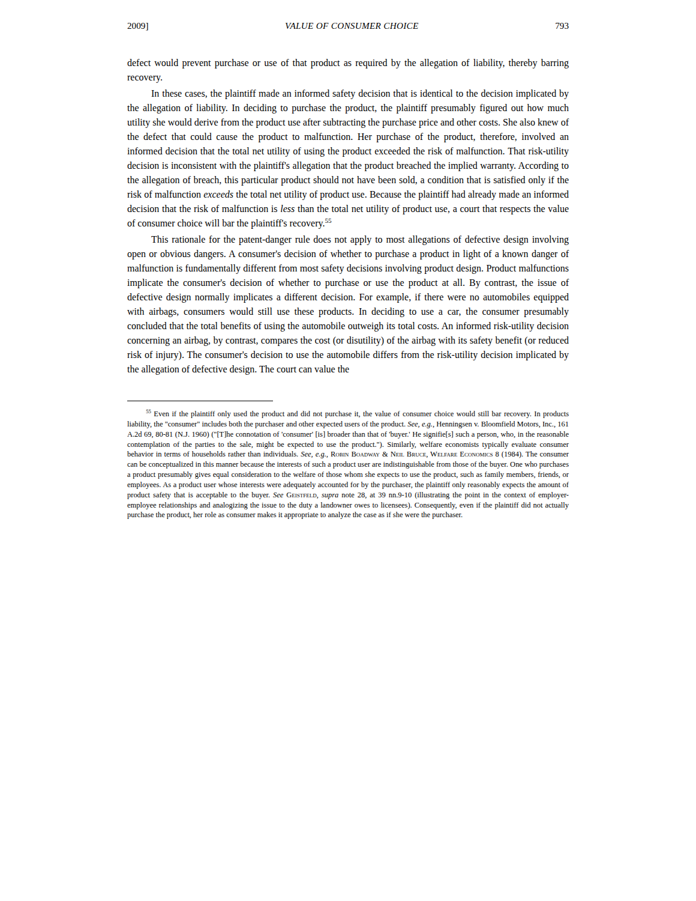2009] VALUE OF CONSUMER CHOICE 793
defect would prevent purchase or use of that product as required by the allegation of liability, thereby barring recovery.
In these cases, the plaintiff made an informed safety decision that is identical to the decision implicated by the allegation of liability. In deciding to purchase the product, the plaintiff presumably figured out how much utility she would derive from the product use after subtracting the purchase price and other costs. She also knew of the defect that could cause the product to malfunction. Her purchase of the product, therefore, involved an informed decision that the total net utility of using the product exceeded the risk of malfunction. That risk-utility decision is inconsistent with the plaintiff's allegation that the product breached the implied warranty. According to the allegation of breach, this particular product should not have been sold, a condition that is satisfied only if the risk of malfunction exceeds the total net utility of product use. Because the plaintiff had already made an informed decision that the risk of malfunction is less than the total net utility of product use, a court that respects the value of consumer choice will bar the plaintiff's recovery.55
This rationale for the patent-danger rule does not apply to most allegations of defective design involving open or obvious dangers. A consumer's decision of whether to purchase a product in light of a known danger of malfunction is fundamentally different from most safety decisions involving product design. Product malfunctions implicate the consumer's decision of whether to purchase or use the product at all. By contrast, the issue of defective design normally implicates a different decision. For example, if there were no automobiles equipped with airbags, consumers would still use these products. In deciding to use a car, the consumer presumably concluded that the total benefits of using the automobile outweigh its total costs. An informed risk-utility decision concerning an airbag, by contrast, compares the cost (or disutility) of the airbag with its safety benefit (or reduced risk of injury). The consumer's decision to use the automobile differs from the risk-utility decision implicated by the allegation of defective design. The court can value the
55 Even if the plaintiff only used the product and did not purchase it, the value of consumer choice would still bar recovery. In products liability, the "consumer" includes both the purchaser and other expected users of the product. See, e.g., Henningsen v. Bloomfield Motors, Inc., 161 A.2d 69, 80-81 (N.J. 1960) ("[T]he connotation of 'consumer' [is] broader than that of 'buyer.' He signifie[s] such a person, who, in the reasonable contemplation of the parties to the sale, might be expected to use the product."). Similarly, welfare economists typically evaluate consumer behavior in terms of households rather than individuals. See, e.g., Robin Boadway & Neil Bruce, Welfare Economics 8 (1984). The consumer can be conceptualized in this manner because the interests of such a product user are indistinguishable from those of the buyer. One who purchases a product presumably gives equal consideration to the welfare of those whom she expects to use the product, such as family members, friends, or employees. As a product user whose interests were adequately accounted for by the purchaser, the plaintiff only reasonably expects the amount of product safety that is acceptable to the buyer. See Geistfeld, supra note 28, at 39 nn.9-10 (illustrating the point in the context of employer-employee relationships and analogizing the issue to the duty a landowner owes to licensees). Consequently, even if the plaintiff did not actually purchase the product, her role as consumer makes it appropriate to analyze the case as if she were the purchaser.